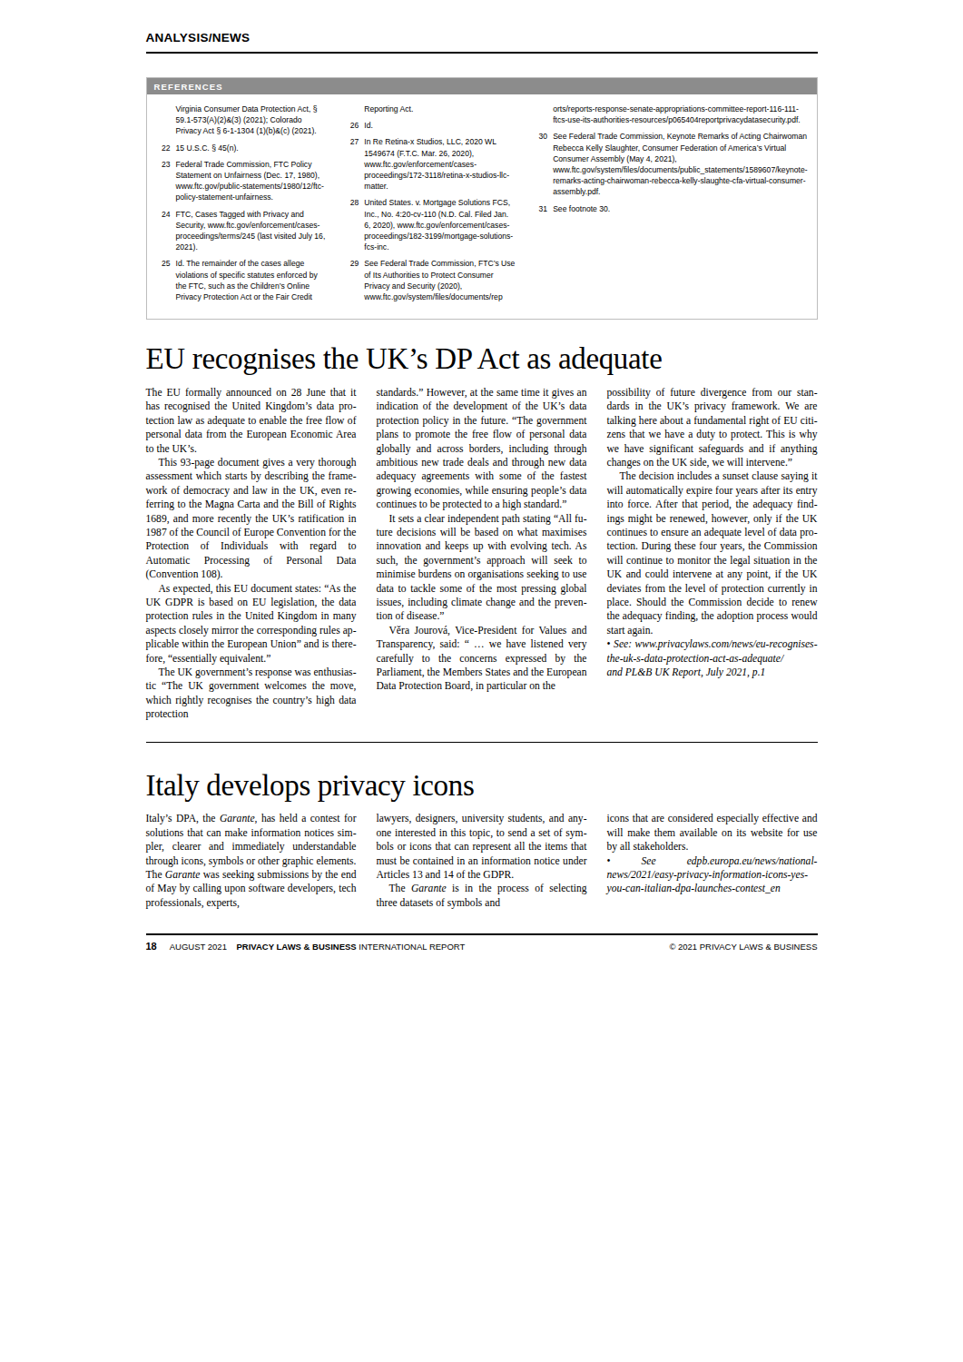ANALYSIS/NEWS
REFERENCES
Virginia Consumer Data Protection Act, § 59.1-573(A)(2)&(3) (2021); Colorado Privacy Act § 6-1-1304 (1)(b)&(c) (2021).
2215 U.S.C. § 45(n).
23 Federal Trade Commission, FTC Policy Statement on Unfairness (Dec. 17, 1980), www.ftc.gov/public-statements/1980/12/ftc-policy-statement-unfairness.
24 FTC, Cases Tagged with Privacy and Security, www.ftc.gov/enforcement/cases-proceedings/terms/245 (last visited July 16, 2021).
25 Id. The remainder of the cases allege violations of specific statutes enforced by the FTC, such as the Children’s Online Privacy Protection Act or the Fair Credit
Reporting Act.
26 Id.
27 In Re Retina-x Studios, LLC, 2020 WL 1549674 (F.T.C. Mar. 26, 2020), www.ftc.gov/enforcement/cases-proceedings/172-3118/retina-x-studios-llc-matter.
28 United States. v. Mortgage Solutions FCS, Inc., No. 4:20-cv-110 (N.D. Cal. Filed Jan. 6, 2020), www.ftc.gov/enforcement/cases-proceedings/182-3199/mortgage-solutions-fcs-inc.
29 See Federal Trade Commission, FTC’s Use of Its Authorities to Protect Consumer Privacy and Security (2020), www.ftc.gov/system/files/documents/rep
orts/reports-response-senate-appropriations-committee-report-116-111-ftcs-use-its-authorities-resources/p065404reportprivacydatasecurity.pdf.
30 See Federal Trade Commission, Keynote Remarks of Acting Chairwoman Rebecca Kelly Slaughter, Consumer Federation of America’s Virtual Consumer Assembly (May 4, 2021), www.ftc.gov/system/files/documents/public_statements/1589607/keynote-remarks-acting-chairwoman-rebecca-kelly-slaughte-cfa-virtual-consumer-assembly.pdf.
31 See footnote 30.
EU recognises the UK’s DP Act as adequate
The EU formally announced on 28 June that it has recognised the United Kingdom’s data protection law as adequate to enable the free flow of personal data from the European Economic Area to the UK’s.
This 93-page document gives a very thorough assessment which starts by describing the framework of democracy and law in the UK, even referring to the Magna Carta and the Bill of Rights 1689, and more recently the UK’s ratification in 1987 of the Council of Europe Convention for the Protection of Individuals with regard to Automatic Processing of Personal Data (Convention 108).
As expected, this EU document states: “As the UK GDPR is based on EU legislation, the data protection rules in the United Kingdom in many aspects closely mirror the corresponding rules applicable within the European Union” and is therefore, “essentially equivalent.”
The UK government’s response was enthusiastic “The UK government welcomes the move, which rightly recognises the country’s high data protection
standards.” However, at the same time it gives an indication of the development of the UK’s data protection policy in the future. “The government plans to promote the free flow of personal data globally and across borders, including through ambitious new trade deals and through new data adequacy agreements with some of the fastest growing economies, while ensuring people’s data continues to be protected to a high standard.”
It sets a clear independent path stating “All future decisions will be based on what maximises innovation and keeps up with evolving tech. As such, the government’s approach will seek to minimise burdens on organisations seeking to use data to tackle some of the most pressing global issues, including climate change and the prevention of disease.”
Věra Jourová, Vice-President for Values and Transparency, said: “ … we have listened very carefully to the concerns expressed by the Parliament, the Members States and the European Data Protection Board, in particular on the
possibility of future divergence from our standards in the UK’s privacy framework. We are talking here about a fundamental right of EU citizens that we have a duty to protect. This is why we have significant safeguards and if anything changes on the UK side, we will intervene.”
The decision includes a sunset clause saying it will automatically expire four years after its entry into force. After that period, the adequacy findings might be renewed, however, only if the UK continues to ensure an adequate level of data protection. During these four years, the Commission will continue to monitor the legal situation in the UK and could intervene at any point, if the UK deviates from the level of protection currently in place. Should the Commission decide to renew the adequacy finding, the adoption process would start again.
• See: www.privacylaws.com/news/eu-recognises-the-uk-s-data-protection-act-as-adequate/
and PL&B UK Report, July 2021, p.1
Italy develops privacy icons
Italy’s DPA, the Garante, has held a contest for solutions that can make information notices simpler, clearer and immediately understandable through icons, symbols or other graphic elements. The Garante was seeking submissions by the end of May by calling upon software developers, tech professionals, experts,
lawyers, designers, university students, and anyone interested in this topic, to send a set of symbols or icons that can represent all the items that must be contained in an information notice under Articles 13 and 14 of the GDPR.
The Garante is in the process of selecting three datasets of symbols and
icons that are considered especially effective and will make them available on its website for use by all stakeholders.
• See edpb.europa.eu/news/national-news/2021/easy-privacy-information-icons-yes-you-can-italian-dpa-launches-contest_en
18
AUGUST 2021 PRIVACY LAWS & BUSINESS INTERNATIONAL REPORT
© 2021 PRIVACY LAWS & BUSINESS